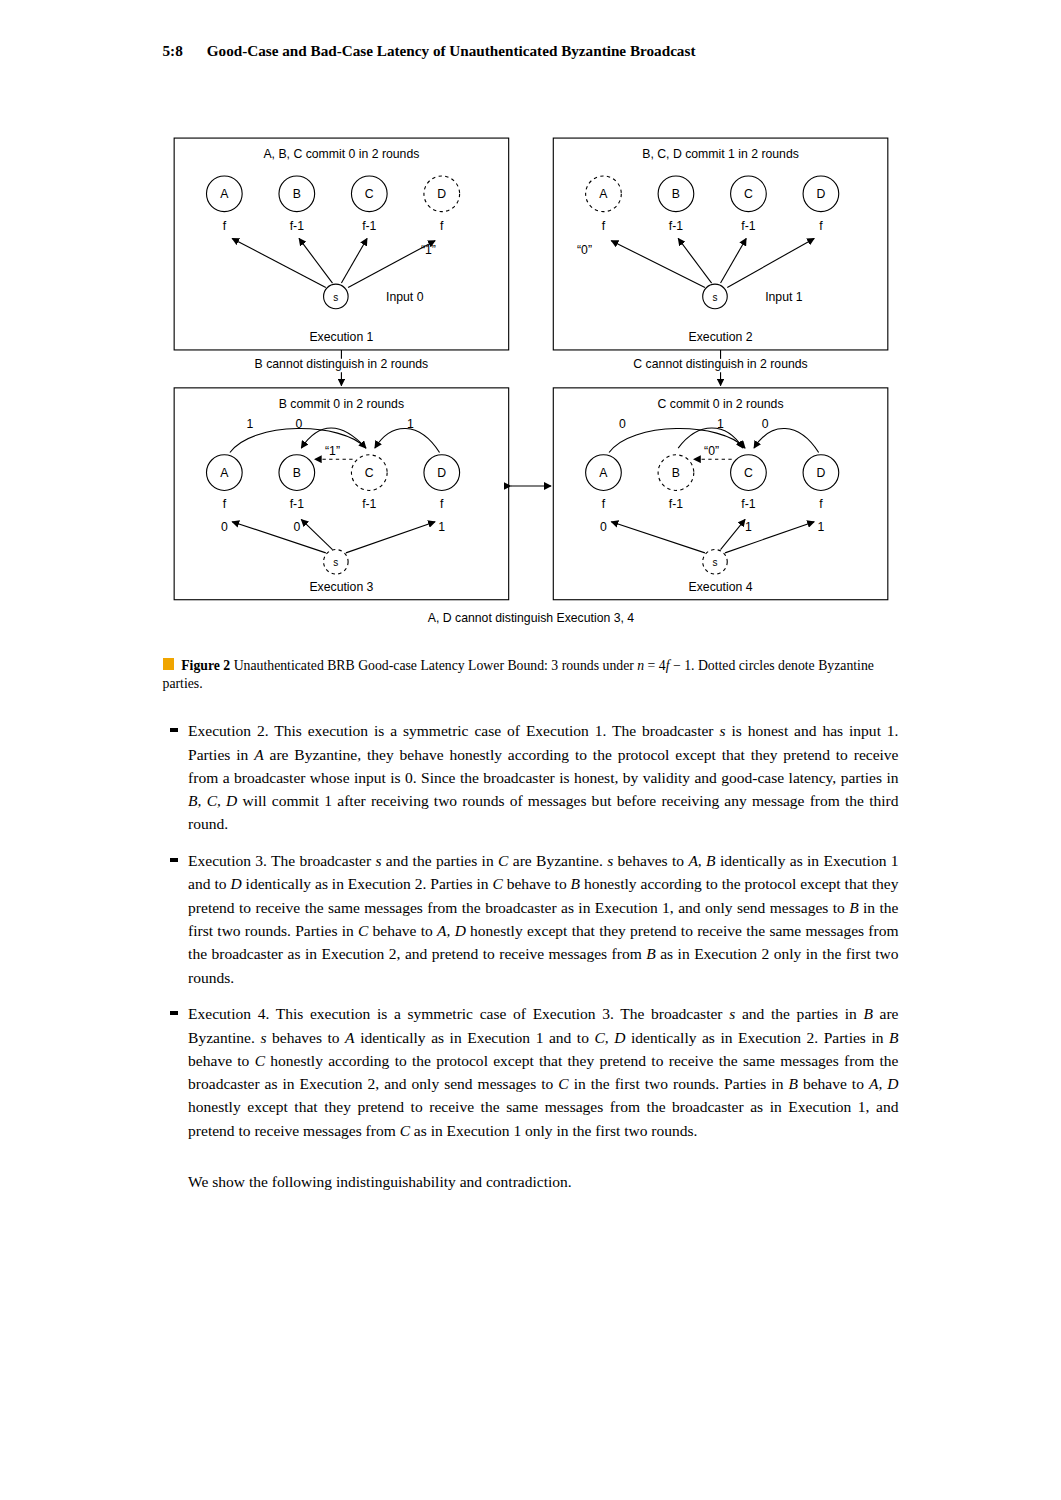5:8 Good-Case and Bad-Case Latency of Unauthenticated Byzantine Broadcast
Four executions illustrating the unauthenticated BRB good-case latency lower bound Four boxed diagrams labelled Execution 1 through Execution 4, each showing parties A, B, C, D and a broadcaster s, with arrows denoting messages. Dotted circles denote Byzantine parties. Arrows between boxes indicate indistinguishability relations. A, B, C commit 0 in 2 rounds A B C D f f-1 f-1 f s Input 0 “1” Execution 1 B, C, D commit 1 in 2 rounds A B C D f f-1 f-1 f s Input 1 “0” Execution 2 B cannot distinguish in 2 rounds C cannot distinguish in 2 rounds B commit 0 in 2 rounds 1 0 1 “1” A B C D f f-1 f-1 f 0 0 1 s Execution 3 C commit 0 in 2 rounds 0 1 0 “0” A B C D f f-1 f-1 f 0 1 1 s Execution 4 A, D cannot distinguish Execution 3, 4
Figure 2 Unauthenticated BRB Good-case Latency Lower Bound: 3 rounds under n = 4f − 1. Dotted circles denote Byzantine parties.
Execution 2. This execution is a symmetric case of Execution 1. The broadcaster s is honest and has input 1. Parties in A are Byzantine, they behave honestly according to the protocol except that they pretend to receive from a broadcaster whose input is 0. Since the broadcaster is honest, by validity and good-case latency, parties in B, C, D will commit 1 after receiving two rounds of messages but before receiving any message from the third round.
Execution 3. The broadcaster s and the parties in C are Byzantine. s behaves to A, B identically as in Execution 1 and to D identically as in Execution 2. Parties in C behave to B honestly according to the protocol except that they pretend to receive the same messages from the broadcaster as in Execution 1, and only send messages to B in the first two rounds. Parties in C behave to A, D honestly except that they pretend to receive the same messages from the broadcaster as in Execution 2, and pretend to receive messages from B as in Execution 2 only in the first two rounds.
Execution 4. This execution is a symmetric case of Execution 3. The broadcaster s and the parties in B are Byzantine. s behaves to A identically as in Execution 1 and to C, D identically as in Execution 2. Parties in B behave to C honestly according to the protocol except that they pretend to receive the same messages from the broadcaster as in Execution 2, and only send messages to C in the first two rounds. Parties in B behave to A, D honestly except that they pretend to receive the same messages from the broadcaster as in Execution 1, and pretend to receive messages from C as in Execution 1 only in the first two rounds.
We show the following indistinguishability and contradiction.